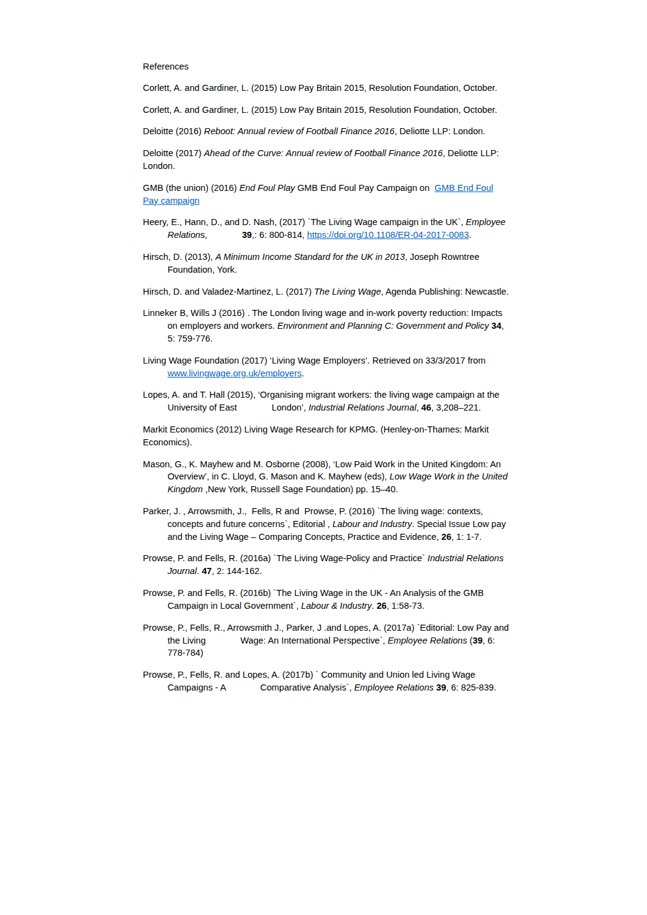References
Corlett, A. and Gardiner, L. (2015) Low Pay Britain 2015, Resolution Foundation, October.
Corlett, A. and Gardiner, L. (2015) Low Pay Britain 2015, Resolution Foundation, October.
Deloitte (2016) Reboot: Annual review of Football Finance 2016, Deliotte LLP: London.
Deloitte (2017) Ahead of the Curve: Annual review of Football Finance 2016, Deliotte LLP: London.
GMB (the union) (2016) End Foul Play GMB End Foul Pay Campaign on GMB End Foul Pay campaign
Heery, E., Hann, D., and D. Nash, (2017) `The Living Wage campaign in the UK`, Employee Relations, 39,: 6: 800-814, https://doi.org/10.1108/ER-04-2017-0083.
Hirsch, D. (2013), A Minimum Income Standard for the UK in 2013, Joseph Rowntree Foundation, York.
Hirsch, D. and Valadez-Martinez, L. (2017) The Living Wage, Agenda Publishing: Newcastle.
Linneker B, Wills J (2016) . The London living wage and in-work poverty reduction: Impacts on employers and workers. Environment and Planning C: Government and Policy 34, 5: 759-776.
Living Wage Foundation (2017) ‘Living Wage Employers’. Retrieved on 33/3/2017 from www.livingwage.org.uk/employers.
Lopes, A. and T. Hall (2015), ‘Organising migrant workers: the living wage campaign at the University of East London’, Industrial Relations Journal, 46, 3,208–221.
Markit Economics (2012) Living Wage Research for KPMG. (Henley-on-Thames: Markit Economics).
Mason, G., K. Mayhew and M. Osborne (2008), ‘Low Paid Work in the United Kingdom: An Overview’, in C. Lloyd, G. Mason and K. Mayhew (eds), Low Wage Work in the United Kingdom ,New York, Russell Sage Foundation) pp. 15–40.
Parker, J. , Arrowsmith, J., Fells, R and Prowse, P. (2016) `The living wage: contexts, concepts and future concerns`, Editorial , Labour and Industry. Special Issue Low pay and the Living Wage – Comparing Concepts, Practice and Evidence, 26, 1: 1-7.
Prowse, P. and Fells, R. (2016a) `The Living Wage-Policy and Practice` Industrial Relations Journal. 47, 2: 144-162.
Prowse, P. and Fells, R. (2016b) `The Living Wage in the UK - An Analysis of the GMB Campaign in Local Government`, Labour & Industry. 26, 1:58-73.
Prowse, P., Fells, R., Arrowsmith J., Parker, J .and Lopes, A. (2017a) `Editorial: Low Pay and the Living Wage: An International Perspective`, Employee Relations (39, 6: 778-784)
Prowse, P., Fells, R. and Lopes, A. (2017b) ` Community and Union led Living Wage Campaigns - A Comparative Analysis`, Employee Relations 39, 6: 825-839.